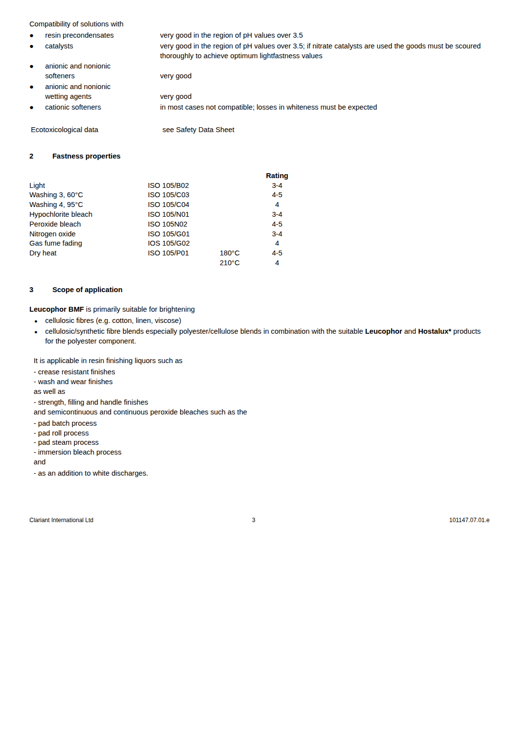Compatibility of solutions with
| ● | resin precondensates | very good in the region of pH values over 3.5 |
| ● | catalysts | very good in the region of pH values over 3.5; if nitrate catalysts are used the goods must be scoured thoroughly to achieve optimum lightfastness values |
| ● | anionic and nonionic softeners | very good |
| ● | anionic and nonionic wetting agents | very good |
| ● | cationic softeners | in most cases not compatible; losses in whiteness must be expected |
| Ecotoxicological data | see Safety Data Sheet |
2 Fastness properties
| | | | Rating |
| Light | ISO 105/B02 | | 3-4 |
| Washing 3, 60°C | ISO 105/C03 | | 4-5 |
| Washing 4, 95°C | ISO 105/C04 | | 4 |
| Hypochlorite bleach | ISO 105/N01 | | 3-4 |
| Peroxide bleach | ISO 105N02 | | 4-5 |
| Nitrogen oxide | ISO 105/G01 | | 3-4 |
| Gas fume fading | IOS 105/G02 | | 4 |
| Dry heat | ISO 105/P01 | 180°C | 4-5 |
| | | 210°C | 4 |
3 Scope of application
Leucophor BMF is primarily suitable for brightening
cellulosic fibres (e.g. cotton, linen, viscose)
cellulosic/synthetic fibre blends especially polyester/cellulose blends in combination with the suitable Leucophor and Hostalux* products for the polyester component.
It is applicable in resin finishing liquors such as
- crease resistant finishes
- wash and wear finishes
as well as
- strength, filling and handle finishes
and semicontinuous and continuous peroxide bleaches such as the
- pad batch process
- pad roll process
- pad steam process
- immersion bleach process
and
- as an addition to white discharges.
Clariant International Ltd
3
101147.07.01.e